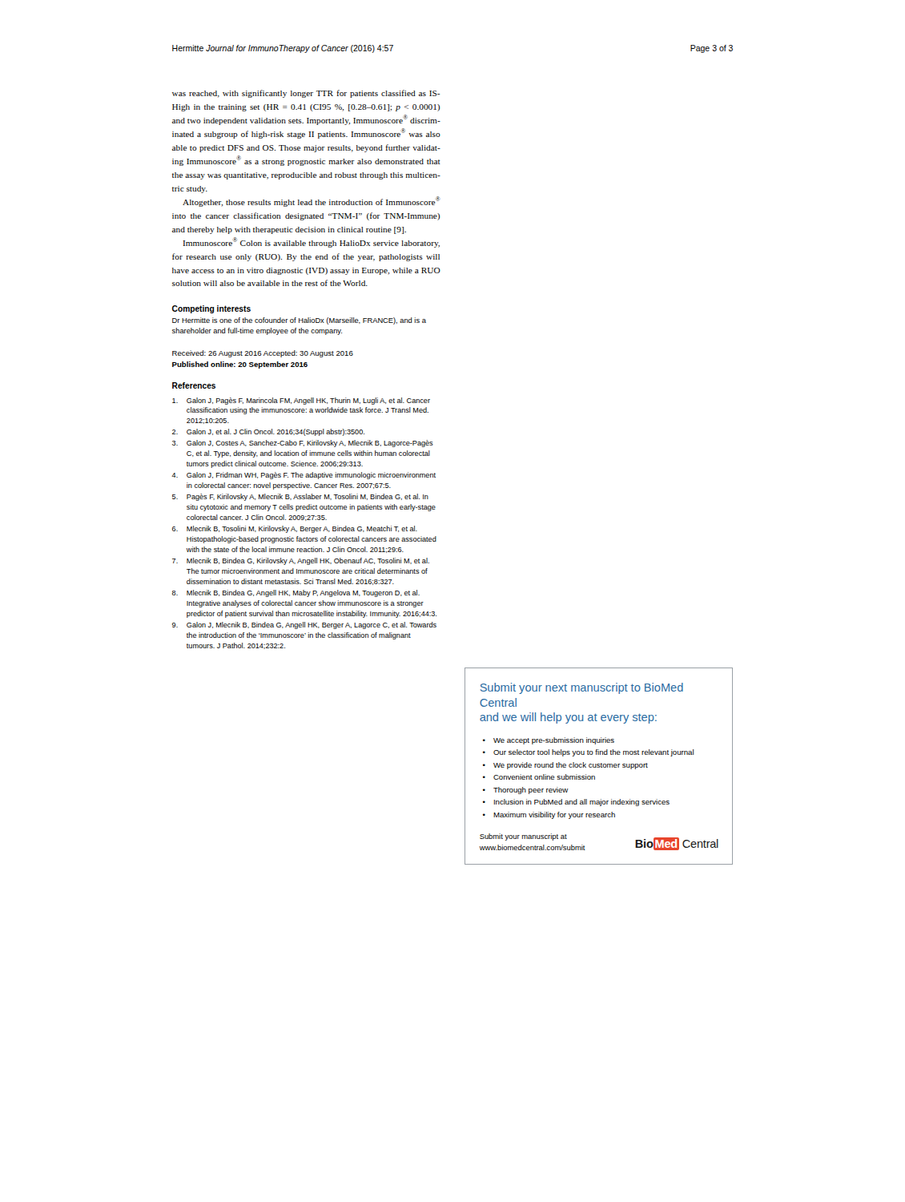Hermitte Journal for ImmunoTherapy of Cancer (2016) 4:57
Page 3 of 3
was reached, with significantly longer TTR for patients classified as IS-High in the training set (HR = 0.41 (CI95 %, [0.28–0.61]; p < 0.0001) and two independent validation sets. Importantly, Immunoscore® discriminated a subgroup of high-risk stage II patients. Immunoscore® was also able to predict DFS and OS. Those major results, beyond further validating Immunoscore® as a strong prognostic marker also demonstrated that the assay was quantitative, reproducible and robust through this multicentric study.
Altogether, those results might lead the introduction of Immunoscore® into the cancer classification designated “TNM-I” (for TNM-Immune) and thereby help with therapeutic decision in clinical routine [9].
Immunoscore® Colon is available through HalioDx service laboratory, for research use only (RUO). By the end of the year, pathologists will have access to an in vitro diagnostic (IVD) assay in Europe, while a RUO solution will also be available in the rest of the World.
Competing interests
Dr Hermitte is one of the cofounder of HalioDx (Marseille, FRANCE), and is a shareholder and full-time employee of the company.
Received: 26 August 2016 Accepted: 30 August 2016
Published online: 20 September 2016
References
Galon J, Pagès F, Marincola FM, Angell HK, Thurin M, Lugli A, et al. Cancer classification using the immunoscore: a worldwide task force. J Transl Med. 2012;10:205.
Galon J, et al. J Clin Oncol. 2016;34(Suppl abstr):3500.
Galon J, Costes A, Sanchez-Cabo F, Kirilovsky A, Mlecnik B, Lagorce-Pagès C, et al. Type, density, and location of immune cells within human colorectal tumors predict clinical outcome. Science. 2006;29:313.
Galon J, Fridman WH, Pagès F. The adaptive immunologic microenvironment in colorectal cancer: novel perspective. Cancer Res. 2007;67:5.
Pagès F, Kirilovsky A, Mlecnik B, Asslaber M, Tosolini M, Bindea G, et al. In situ cytotoxic and memory T cells predict outcome in patients with early-stage colorectal cancer. J Clin Oncol. 2009;27:35.
Mlecnik B, Tosolini M, Kirilovsky A, Berger A, Bindea G, Meatchi T, et al. Histopathologic-based prognostic factors of colorectal cancers are associated with the state of the local immune reaction. J Clin Oncol. 2011;29:6.
Mlecnik B, Bindea G, Kirilovsky A, Angell HK, Obenauf AC, Tosolini M, et al. The tumor microenvironment and Immunoscore are critical determinants of dissemination to distant metastasis. Sci Transl Med. 2016;8:327.
Mlecnik B, Bindea G, Angell HK, Maby P, Angelova M, Tougeron D, et al. Integrative analyses of colorectal cancer show immunoscore is a stronger predictor of patient survival than microsatellite instability. Immunity. 2016;44:3.
Galon J, Mlecnik B, Bindea G, Angell HK, Berger A, Lagorce C, et al. Towards the introduction of the ‘Immunoscore’ in the classification of malignant tumours. J Pathol. 2014;232:2.
Submit your next manuscript to BioMed Central
and we will help you at every step:
We accept pre-submission inquiries
Our selector tool helps you to find the most relevant journal
We provide round the clock customer support
Convenient online submission
Thorough peer review
Inclusion in PubMed and all major indexing services
Maximum visibility for your research
Submit your manuscript at
www.biomedcentral.com/submit
Bio Med Central